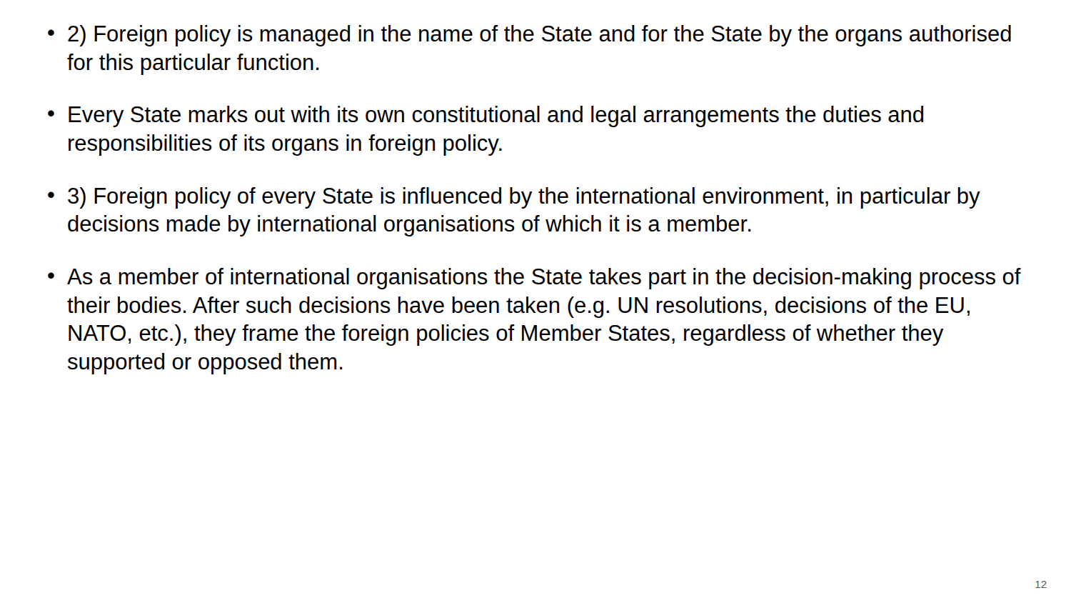2) Foreign policy is managed in the name of the State and for the State by the organs authorised for this particular function.
Every State marks out with its own constitutional and legal arrangements the duties and responsibilities of its organs in foreign policy.
3) Foreign policy of every State is influenced by the international environment, in particular by decisions made by international organisations of which it is a member.
As a member of international organisations the State takes part in the decision-making process of their bodies. After such decisions have been taken (e.g. UN resolutions, decisions of the EU, NATO, etc.), they frame the foreign policies of Member States, regardless of whether they supported or opposed them.
12